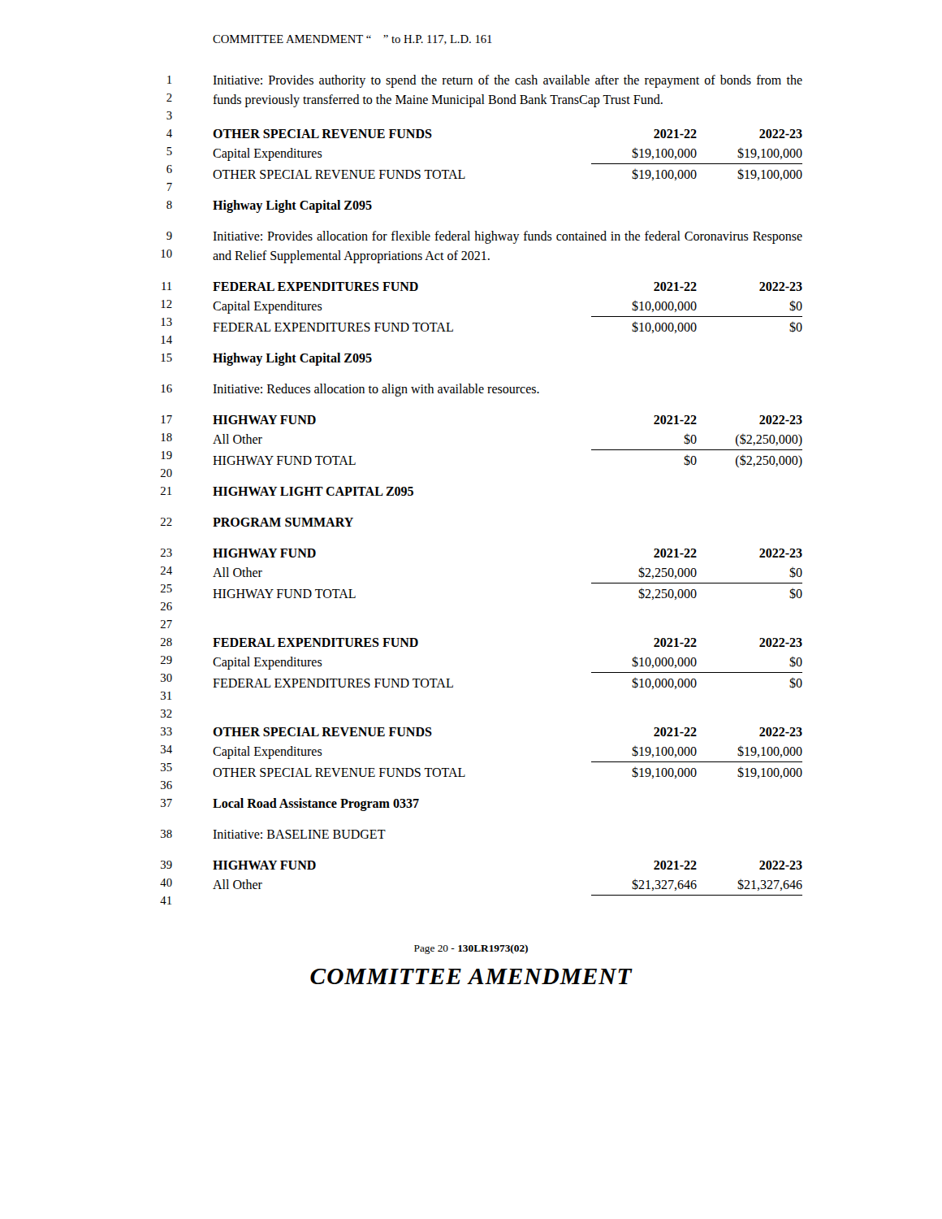COMMITTEE AMENDMENT “ ” to H.P. 117, L.D. 161
1 2 3
Initiative: Provides authority to spend the return of the cash available after the repayment of bonds from the funds previously transferred to the Maine Municipal Bond Bank TransCap Trust Fund.
4 5 6 7
| OTHER SPECIAL REVENUE FUNDS | 2021-22 | 2022-23 |
| Capital Expenditures | $19,100,000 | $19,100,000 |
| OTHER SPECIAL REVENUE FUNDS TOTAL | $19,100,000 | $19,100,000 |
8
Highway Light Capital Z095
9 10
Initiative: Provides allocation for flexible federal highway funds contained in the federal Coronavirus Response and Relief Supplemental Appropriations Act of 2021.
11 12 13 14
| FEDERAL EXPENDITURES FUND | 2021-22 | 2022-23 |
| Capital Expenditures | $10,000,000 | $0 |
| FEDERAL EXPENDITURES FUND TOTAL | $10,000,000 | $0 |
15
Highway Light Capital Z095
16
Initiative: Reduces allocation to align with available resources.
17 18 19 20
| HIGHWAY FUND | 2021-22 | 2022-23 |
| All Other | $0 | ($2,250,000) |
| HIGHWAY FUND TOTAL | $0 | ($2,250,000) |
21
HIGHWAY LIGHT CAPITAL Z095
22
PROGRAM SUMMARY
23 24 25 26 27
| HIGHWAY FUND | 2021-22 | 2022-23 |
| All Other | $2,250,000 | $0 |
| HIGHWAY FUND TOTAL | $2,250,000 | $0 |
28 29 30 31 32
| FEDERAL EXPENDITURES FUND | 2021-22 | 2022-23 |
| Capital Expenditures | $10,000,000 | $0 |
| FEDERAL EXPENDITURES FUND TOTAL | $10,000,000 | $0 |
33 34 35 36
| OTHER SPECIAL REVENUE FUNDS | 2021-22 | 2022-23 |
| Capital Expenditures | $19,100,000 | $19,100,000 |
| OTHER SPECIAL REVENUE FUNDS TOTAL | $19,100,000 | $19,100,000 |
37
Local Road Assistance Program 0337
38
Initiative: BASELINE BUDGET
39 40 41
| HIGHWAY FUND | 2021-22 | 2022-23 |
| All Other | $21,327,646 | $21,327,646 |
Page 20 - 130LR1973(02)
COMMITTEE AMENDMENT